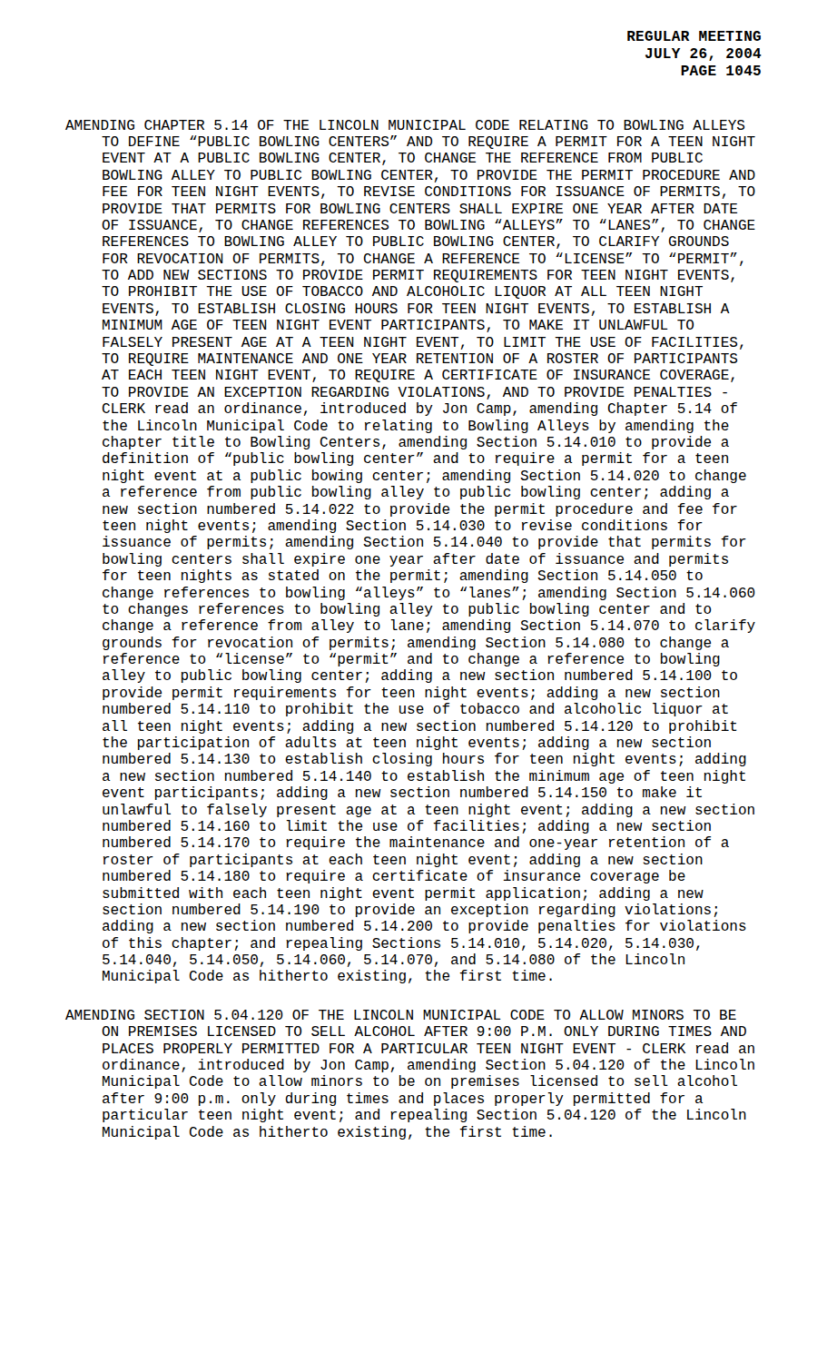REGULAR MEETING
JULY 26, 2004
PAGE 1045
AMENDING CHAPTER 5.14 OF THE LINCOLN MUNICIPAL CODE RELATING TO BOWLING ALLEYS
TO DEFINE “PUBLIC BOWLING CENTERS” AND TO REQUIRE A PERMIT FOR A TEEN NIGHT EVENT AT A PUBLIC BOWLING CENTER, TO CHANGE THE REFERENCE FROM PUBLIC BOWLING ALLEY TO PUBLIC BOWLING CENTER, TO PROVIDE THE PERMIT PROCEDURE AND FEE FOR TEEN NIGHT EVENTS, TO REVISE CONDITIONS FOR ISSUANCE OF PERMITS, TO PROVIDE THAT PERMITS FOR BOWLING CENTERS SHALL EXPIRE ONE YEAR AFTER DATE OF ISSUANCE, TO CHANGE REFERENCES TO BOWLING “ALLEYS” TO “LANES”, TO CHANGE REFERENCES TO BOWLING ALLEY TO PUBLIC BOWLING CENTER, TO CLARIFY GROUNDS FOR REVOCATION OF PERMITS, TO CHANGE A REFERENCE TO “LICENSE” TO “PERMIT”, TO ADD NEW SECTIONS TO PROVIDE PERMIT REQUIREMENTS FOR TEEN NIGHT EVENTS, TO PROHIBIT THE USE OF TOBACCO AND ALCOHOLIC LIQUOR AT ALL TEEN NIGHT EVENTS, TO ESTABLISH CLOSING HOURS FOR TEEN NIGHT EVENTS, TO ESTABLISH A MINIMUM AGE OF TEEN NIGHT EVENT PARTICIPANTS, TO MAKE IT UNLAWFUL TO FALSELY PRESENT AGE AT A TEEN NIGHT EVENT, TO LIMIT THE USE OF FACILITIES, TO REQUIRE MAINTENANCE AND ONE YEAR RETENTION OF A ROSTER OF PARTICIPANTS AT EACH TEEN NIGHT EVENT, TO REQUIRE A CERTIFICATE OF INSURANCE COVERAGE, TO PROVIDE AN EXCEPTION REGARDING VIOLATIONS, AND TO PROVIDE PENALTIES - CLERK read an ordinance, introduced by Jon Camp, amending Chapter 5.14 of the Lincoln Municipal Code to relating to Bowling Alleys by amending the chapter title to Bowling Centers, amending Section 5.14.010 to provide a definition of “public bowling center” and to require a permit for a teen night event at a public bowing center; amending Section 5.14.020 to change a reference from public bowling alley to public bowling center; adding a new section numbered 5.14.022 to provide the permit procedure and fee for teen night events; amending Section 5.14.030 to revise conditions for issuance of permits; amending Section 5.14.040 to provide that permits for bowling centers shall expire one year after date of issuance and permits for teen nights as stated on the permit; amending Section 5.14.050 to change references to bowling “alleys” to “lanes”; amending Section 5.14.060 to changes references to bowling alley to public bowling center and to change a reference from alley to lane; amending Section 5.14.070 to clarify grounds for revocation of permits; amending Section 5.14.080 to change a reference to “license” to “permit” and to change a reference to bowling alley to public bowling center; adding a new section numbered 5.14.100 to provide permit requirements for teen night events; adding a new section numbered 5.14.110 to prohibit the use of tobacco and alcoholic liquor at all teen night events; adding a new section numbered 5.14.120 to prohibit the participation of adults at teen night events; adding a new section numbered 5.14.130 to establish closing hours for teen night events; adding a new section numbered 5.14.140 to establish the minimum age of teen night event participants; adding a new section numbered 5.14.150 to make it unlawful to falsely present age at a teen night event; adding a new section numbered 5.14.160 to limit the use of facilities; adding a new section numbered 5.14.170 to require the maintenance and one-year retention of a roster of participants at each teen night event; adding a new section numbered 5.14.180 to require a certificate of insurance coverage be submitted with each teen night event permit application; adding a new section numbered 5.14.190 to provide an exception regarding violations; adding a new section numbered 5.14.200 to provide penalties for violations of this chapter; and repealing Sections 5.14.010, 5.14.020, 5.14.030, 5.14.040, 5.14.050, 5.14.060, 5.14.070, and 5.14.080 of the Lincoln Municipal Code as hitherto existing, the first time.
AMENDING SECTION 5.04.120 OF THE LINCOLN MUNICIPAL CODE TO ALLOW MINORS TO BE
ON PREMISES LICENSED TO SELL ALCOHOL AFTER 9:00 P.M. ONLY DURING TIMES AND PLACES PROPERLY PERMITTED FOR A PARTICULAR TEEN NIGHT EVENT - CLERK read an ordinance, introduced by Jon Camp, amending Section 5.04.120 of the Lincoln Municipal Code to allow minors to be on premises licensed to sell alcohol after 9:00 p.m. only during times and places properly permitted for a particular teen night event; and repealing Section 5.04.120 of the Lincoln Municipal Code as hitherto existing, the first time.